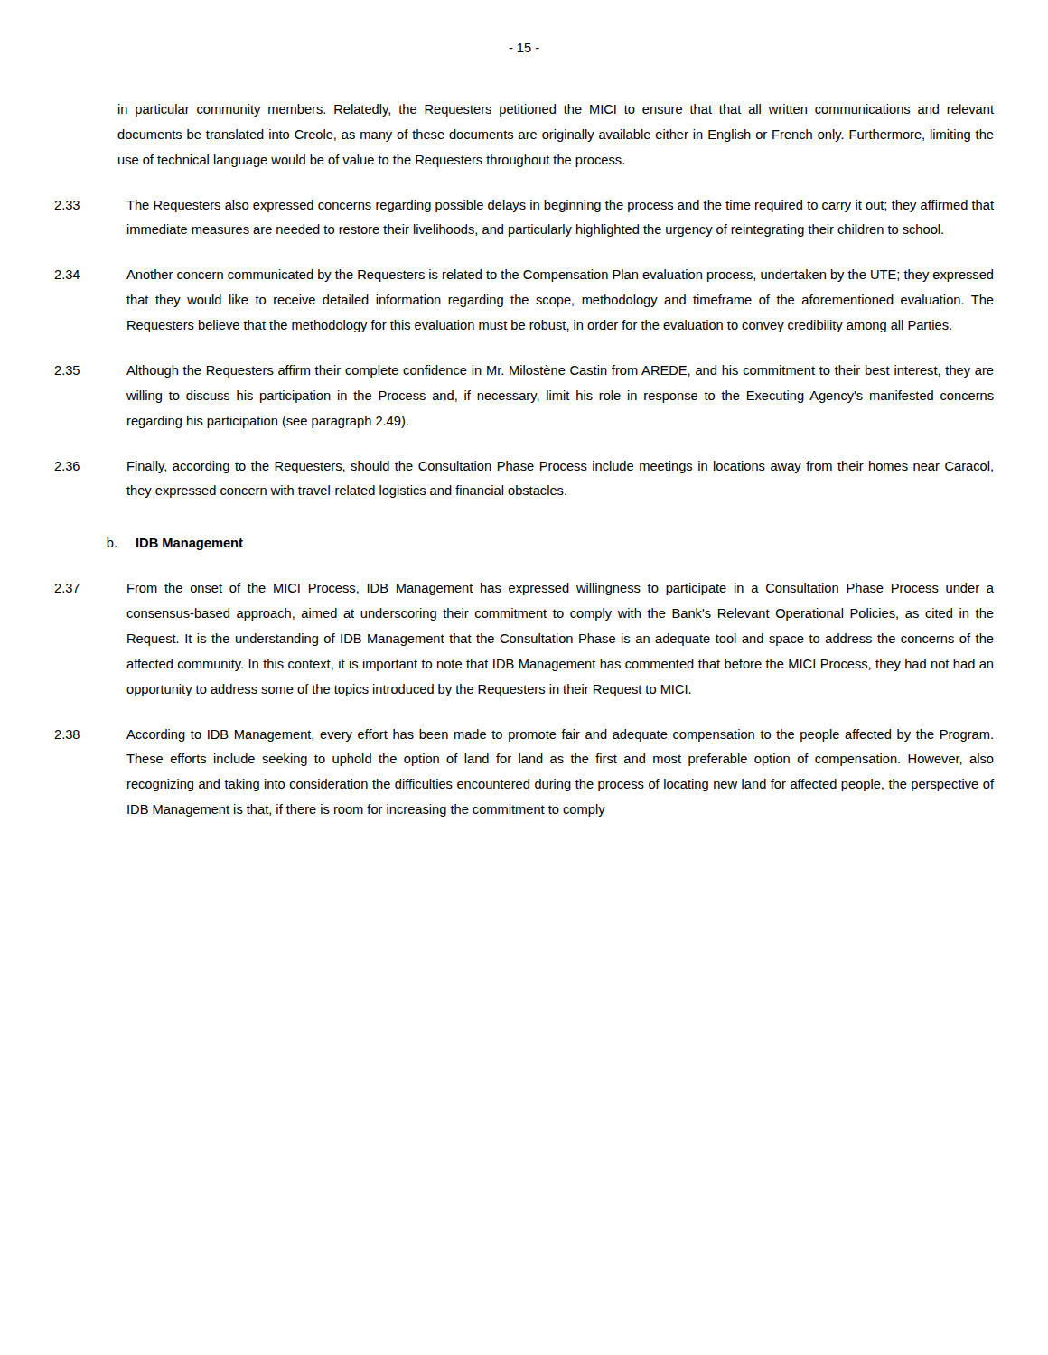- 15 -
in particular community members. Relatedly, the Requesters petitioned the MICI to ensure that that all written communications and relevant documents be translated into Creole, as many of these documents are originally available either in English or French only. Furthermore, limiting the use of technical language would be of value to the Requesters throughout the process.
2.33
The Requesters also expressed concerns regarding possible delays in beginning the process and the time required to carry it out; they affirmed that immediate measures are needed to restore their livelihoods, and particularly highlighted the urgency of reintegrating their children to school.
2.34
Another concern communicated by the Requesters is related to the Compensation Plan evaluation process, undertaken by the UTE; they expressed that they would like to receive detailed information regarding the scope, methodology and timeframe of the aforementioned evaluation. The Requesters believe that the methodology for this evaluation must be robust, in order for the evaluation to convey credibility among all Parties.
2.35
Although the Requesters affirm their complete confidence in Mr. Milostène Castin from AREDE, and his commitment to their best interest, they are willing to discuss his participation in the Process and, if necessary, limit his role in response to the Executing Agency's manifested concerns regarding his participation (see paragraph 2.49).
2.36
Finally, according to the Requesters, should the Consultation Phase Process include meetings in locations away from their homes near Caracol, they expressed concern with travel-related logistics and financial obstacles.
b.
IDB Management
2.37
From the onset of the MICI Process, IDB Management has expressed willingness to participate in a Consultation Phase Process under a consensus-based approach, aimed at underscoring their commitment to comply with the Bank's Relevant Operational Policies, as cited in the Request. It is the understanding of IDB Management that the Consultation Phase is an adequate tool and space to address the concerns of the affected community. In this context, it is important to note that IDB Management has commented that before the MICI Process, they had not had an opportunity to address some of the topics introduced by the Requesters in their Request to MICI.
2.38
According to IDB Management, every effort has been made to promote fair and adequate compensation to the people affected by the Program. These efforts include seeking to uphold the option of land for land as the first and most preferable option of compensation. However, also recognizing and taking into consideration the difficulties encountered during the process of locating new land for affected people, the perspective of IDB Management is that, if there is room for increasing the commitment to comply